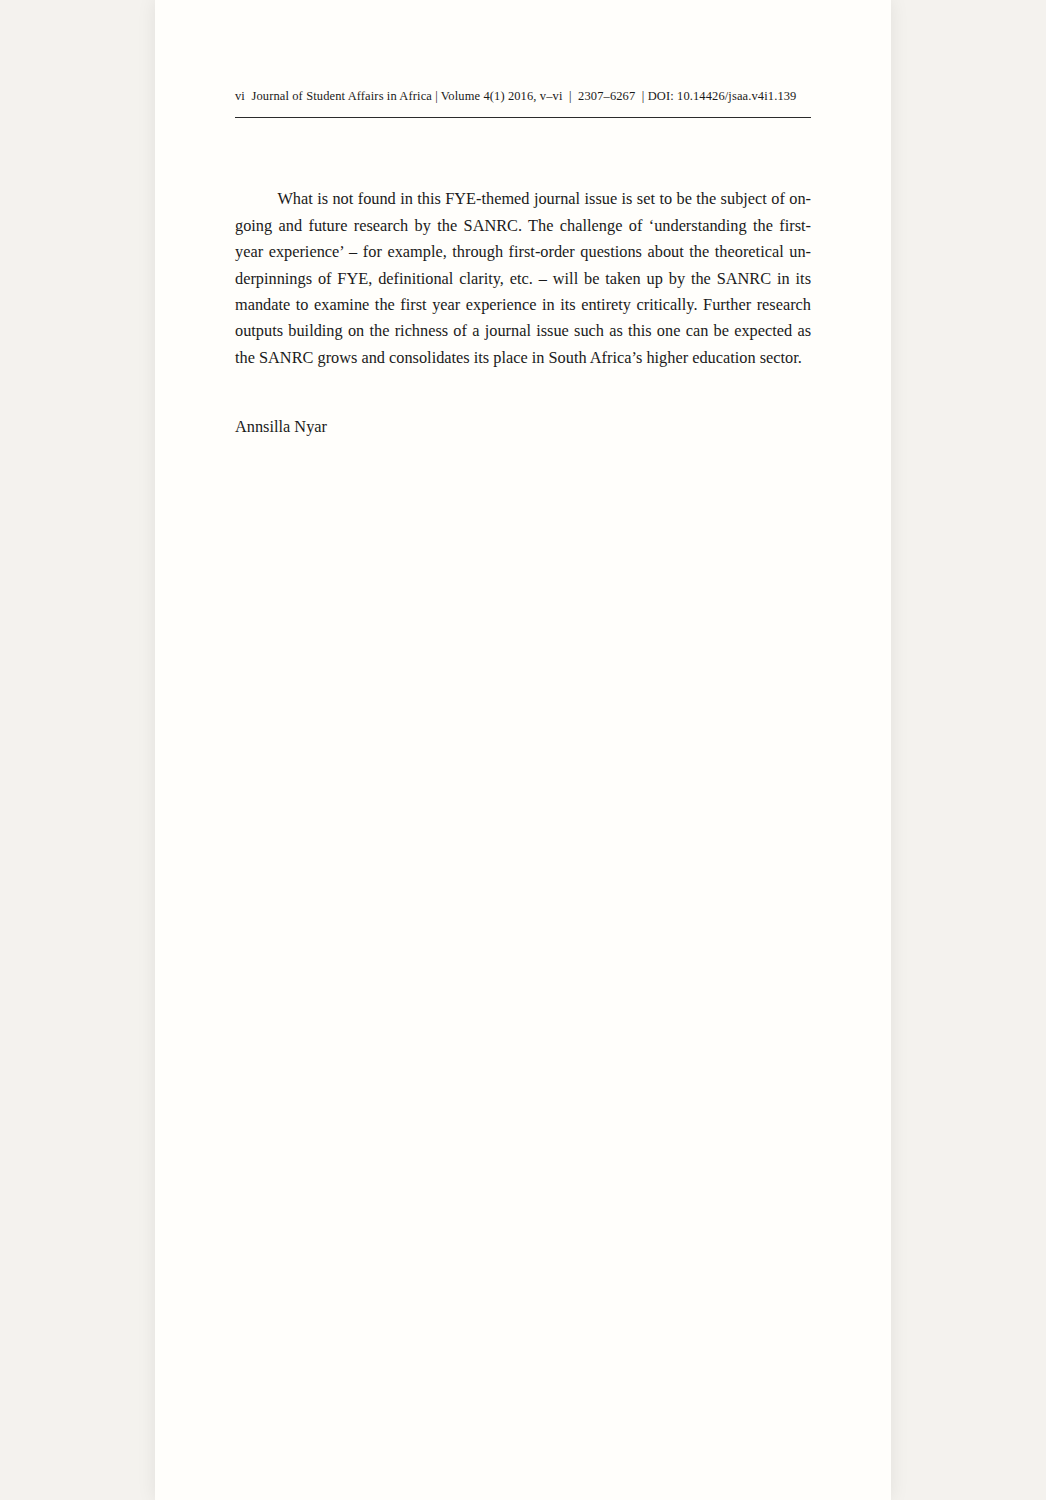vi Journal of Student Affairs in Africa | Volume 4(1) 2016, v–vi | 2307–6267 | DOI: 10.14426/jsaa.v4i1.139
What is not found in this FYE-themed journal issue is set to be the subject of ongoing and future research by the SANRC. The challenge of ‘understanding the first-year experience’ – for example, through first-order questions about the theoretical underpinnings of FYE, definitional clarity, etc. – will be taken up by the SANRC in its mandate to examine the first year experience in its entirety critically. Further research outputs building on the richness of a journal issue such as this one can be expected as the SANRC grows and consolidates its place in South Africa’s higher education sector.
Annsilla Nyar